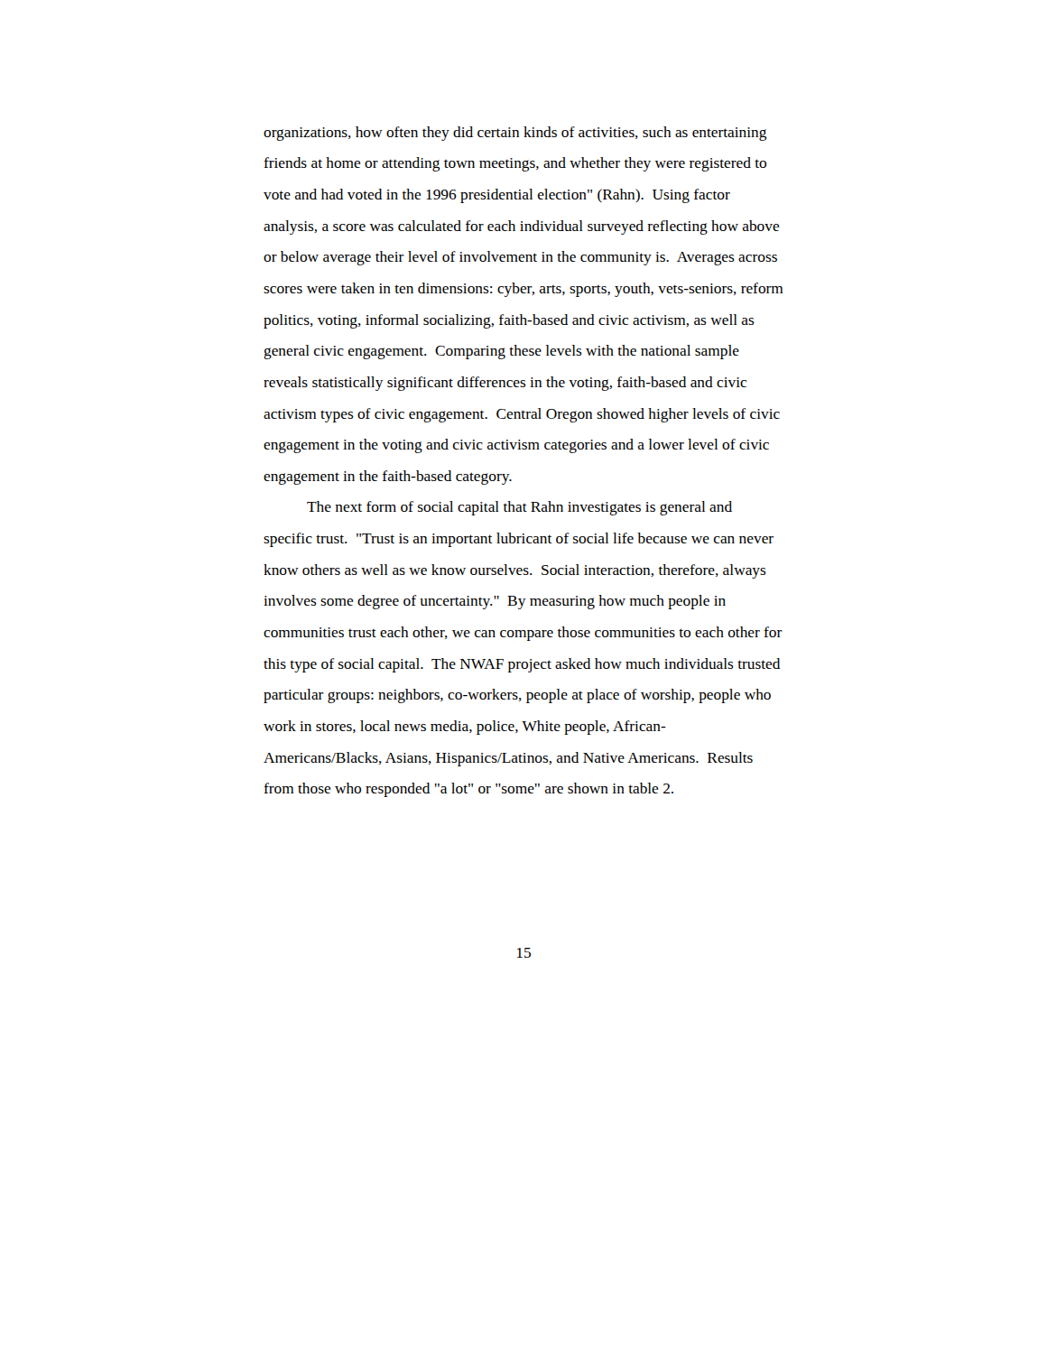organizations, how often they did certain kinds of activities, such as entertaining friends at home or attending town meetings, and whether they were registered to vote and had voted in the 1996 presidential election" (Rahn). Using factor analysis, a score was calculated for each individual surveyed reflecting how above or below average their level of involvement in the community is. Averages across scores were taken in ten dimensions: cyber, arts, sports, youth, vets-seniors, reform politics, voting, informal socializing, faith-based and civic activism, as well as general civic engagement. Comparing these levels with the national sample reveals statistically significant differences in the voting, faith-based and civic activism types of civic engagement. Central Oregon showed higher levels of civic engagement in the voting and civic activism categories and a lower level of civic engagement in the faith-based category.
The next form of social capital that Rahn investigates is general and specific trust. "Trust is an important lubricant of social life because we can never know others as well as we know ourselves. Social interaction, therefore, always involves some degree of uncertainty." By measuring how much people in communities trust each other, we can compare those communities to each other for this type of social capital. The NWAF project asked how much individuals trusted particular groups: neighbors, co-workers, people at place of worship, people who work in stores, local news media, police, White people, African-Americans/Blacks, Asians, Hispanics/Latinos, and Native Americans. Results from those who responded "a lot" or "some" are shown in table 2.
15